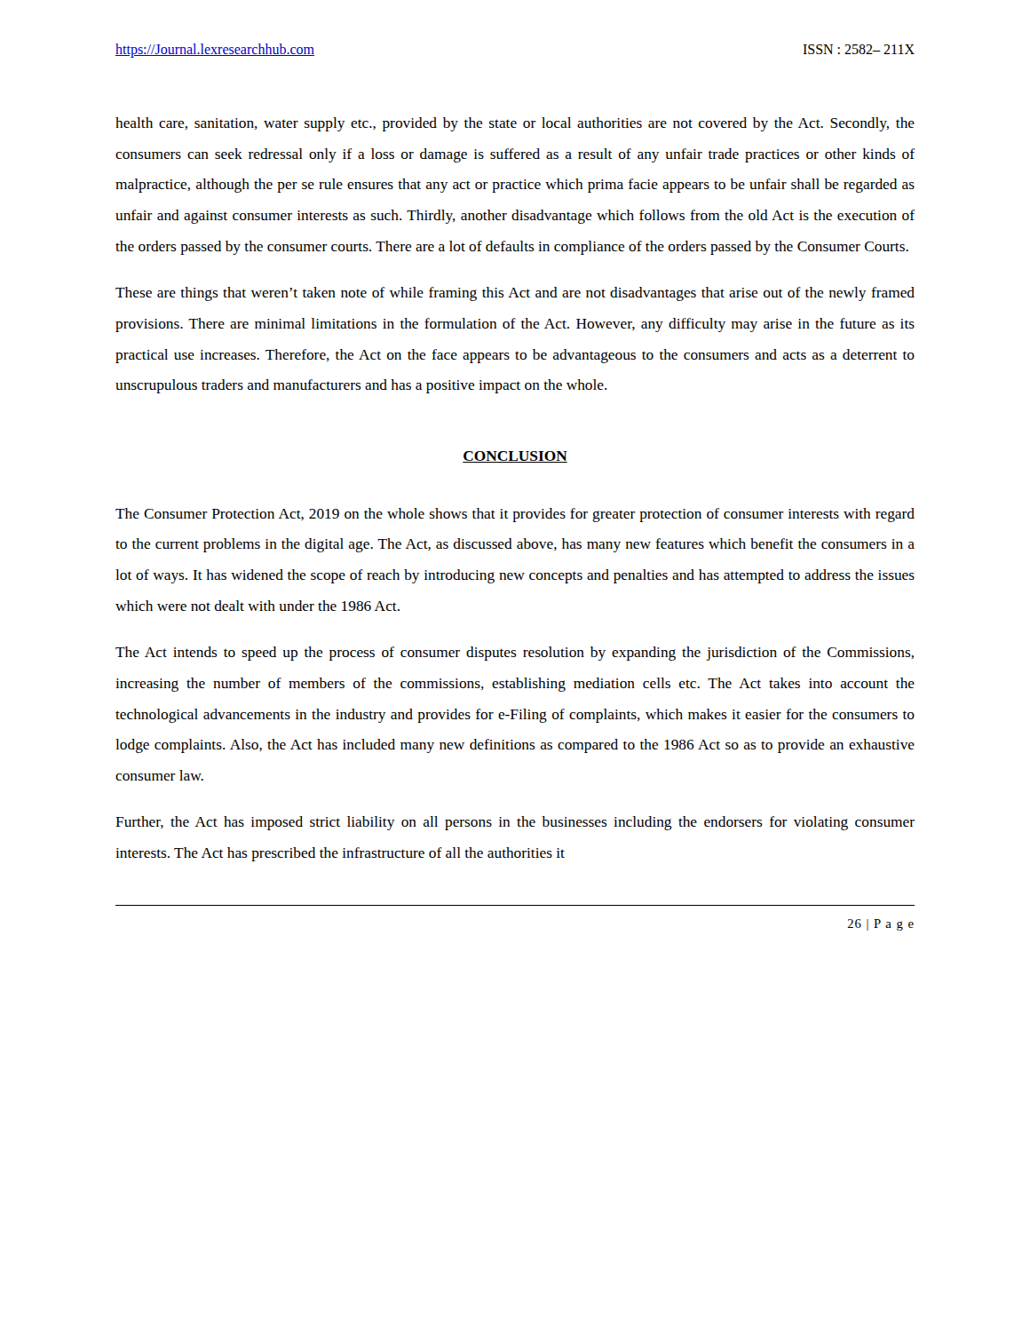https://Journal.lexresearchhub.com ISSN : 2582– 211X
health care, sanitation, water supply etc., provided by the state or local authorities are not covered by the Act. Secondly, the consumers can seek redressal only if a loss or damage is suffered as a result of any unfair trade practices or other kinds of malpractice, although the per se rule ensures that any act or practice which prima facie appears to be unfair shall be regarded as unfair and against consumer interests as such. Thirdly, another disadvantage which follows from the old Act is the execution of the orders passed by the consumer courts. There are a lot of defaults in compliance of the orders passed by the Consumer Courts.
These are things that weren’t taken note of while framing this Act and are not disadvantages that arise out of the newly framed provisions. There are minimal limitations in the formulation of the Act. However, any difficulty may arise in the future as its practical use increases. Therefore, the Act on the face appears to be advantageous to the consumers and acts as a deterrent to unscrupulous traders and manufacturers and has a positive impact on the whole.
CONCLUSION
The Consumer Protection Act, 2019 on the whole shows that it provides for greater protection of consumer interests with regard to the current problems in the digital age. The Act, as discussed above, has many new features which benefit the consumers in a lot of ways. It has widened the scope of reach by introducing new concepts and penalties and has attempted to address the issues which were not dealt with under the 1986 Act.
The Act intends to speed up the process of consumer disputes resolution by expanding the jurisdiction of the Commissions, increasing the number of members of the commissions, establishing mediation cells etc. The Act takes into account the technological advancements in the industry and provides for e-Filing of complaints, which makes it easier for the consumers to lodge complaints. Also, the Act has included many new definitions as compared to the 1986 Act so as to provide an exhaustive consumer law.
Further, the Act has imposed strict liability on all persons in the businesses including the endorsers for violating consumer interests. The Act has prescribed the infrastructure of all the authorities it
26 | P a g e